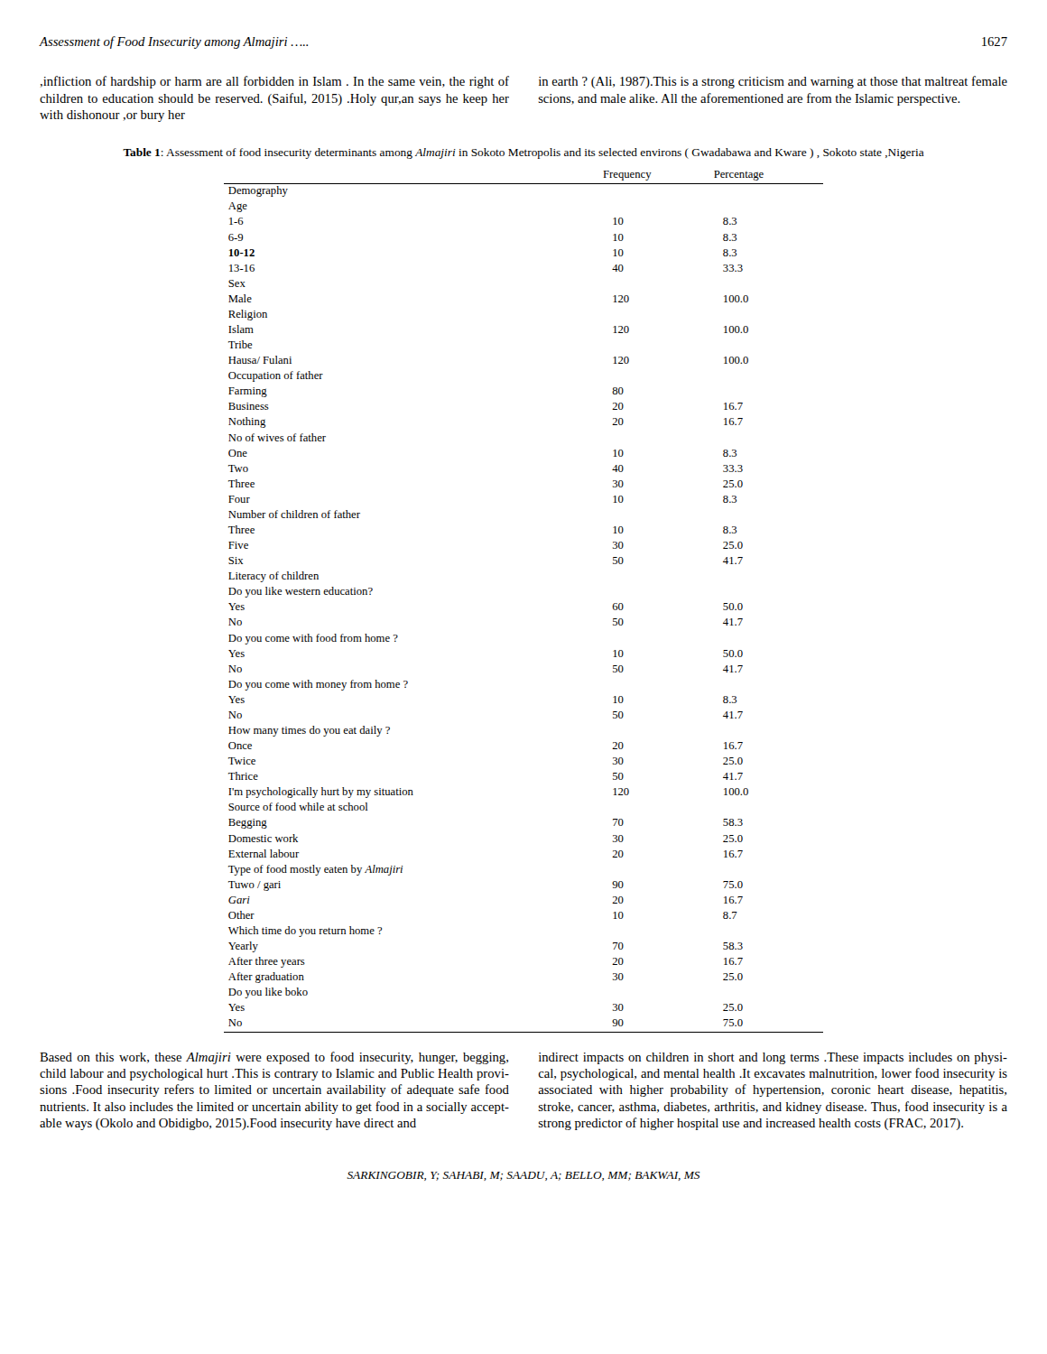Assessment of Food Insecurity among Almajiri ….. 1627
,infliction of hardship or harm are all forbidden in Islam . In the same vein, the right of children to education should be reserved. (Saiful, 2015) .Holy qur,an says he keep her with dishonour ,or bury her
in earth ? (Ali, 1987).This is a strong criticism and warning at those that maltreat female scions, and male alike. All the aforementioned are from the Islamic perspective.
Table 1: Assessment of food insecurity determinants among Almajiri in Sokoto Metropolis and its selected environs ( Gwadabawa and Kware ) , Sokoto state ,Nigeria
| | Frequency | Percentage |
| --- | --- | --- |
| Demography | | |
| Age | | |
| 1-6 | 10 | 8.3 |
| 6-9 | 10 | 8.3 |
| 10-12 | 10 | 8.3 |
| 13-16 | 40 | 33.3 |
| Sex | | |
| Male | 120 | 100.0 |
| Religion | | |
| Islam | 120 | 100.0 |
| Tribe | | |
| Hausa/ Fulani | 120 | 100.0 |
| Occupation of father | | |
| Farming | 80 | |
| Business | 20 | 16.7 |
| Nothing | 20 | 16.7 |
| No of wives of father | | |
| One | 10 | 8.3 |
| Two | 40 | 33.3 |
| Three | 30 | 25.0 |
| Four | 10 | 8.3 |
| Number of children of father | | |
| Three | 10 | 8.3 |
| Five | 30 | 25.0 |
| Six | 50 | 41.7 |
| Literacy of children | | |
| Do you like western education? | | |
| Yes | 60 | 50.0 |
| No | 50 | 41.7 |
| Do you come with food from home ? | | |
| Yes | 10 | 50.0 |
| No | 50 | 41.7 |
| Do you come with money from home ? | | |
| Yes | 10 | 8.3 |
| No | 50 | 41.7 |
| How many times do you eat daily ? | | |
| Once | 20 | 16.7 |
| Twice | 30 | 25.0 |
| Thrice | 50 | 41.7 |
| I'm psychologically hurt by my situation | 120 | 100.0 |
| Source of food while at school | | |
| Begging | 70 | 58.3 |
| Domestic work | 30 | 25.0 |
| External labour | 20 | 16.7 |
| Type of food mostly eaten by Almajiri | | |
| Tuwo / gari | 90 | 75.0 |
| Gari | 20 | 16.7 |
| Other | 10 | 8.7 |
| Which time do you return home ? | | |
| Yearly | 70 | 58.3 |
| After three years | 20 | 16.7 |
| After graduation | 30 | 25.0 |
| Do you like boko | | |
| Yes | 30 | 25.0 |
| No | 90 | 75.0 |
Based on this work, these Almajiri were exposed to food insecurity, hunger, begging, child labour and psychological hurt .This is contrary to Islamic and Public Health provisions .Food insecurity refers to limited or uncertain availability of adequate safe food nutrients. It also includes the limited or uncertain ability to get food in a socially acceptable ways (Okolo and Obidigbo, 2015).Food insecurity have direct and
indirect impacts on children in short and long terms .These impacts includes on physical, psychological, and mental health .It excavates malnutrition, lower food insecurity is associated with higher probability of hypertension, coronic heart disease, hepatitis, stroke, cancer, asthma, diabetes, arthritis, and kidney disease. Thus, food insecurity is a strong predictor of higher hospital use and increased health costs (FRAC, 2017).
SARKINGOBIR, Y; SAHABI, M; SAADU, A; BELLO, MM; BAKWAI, MS